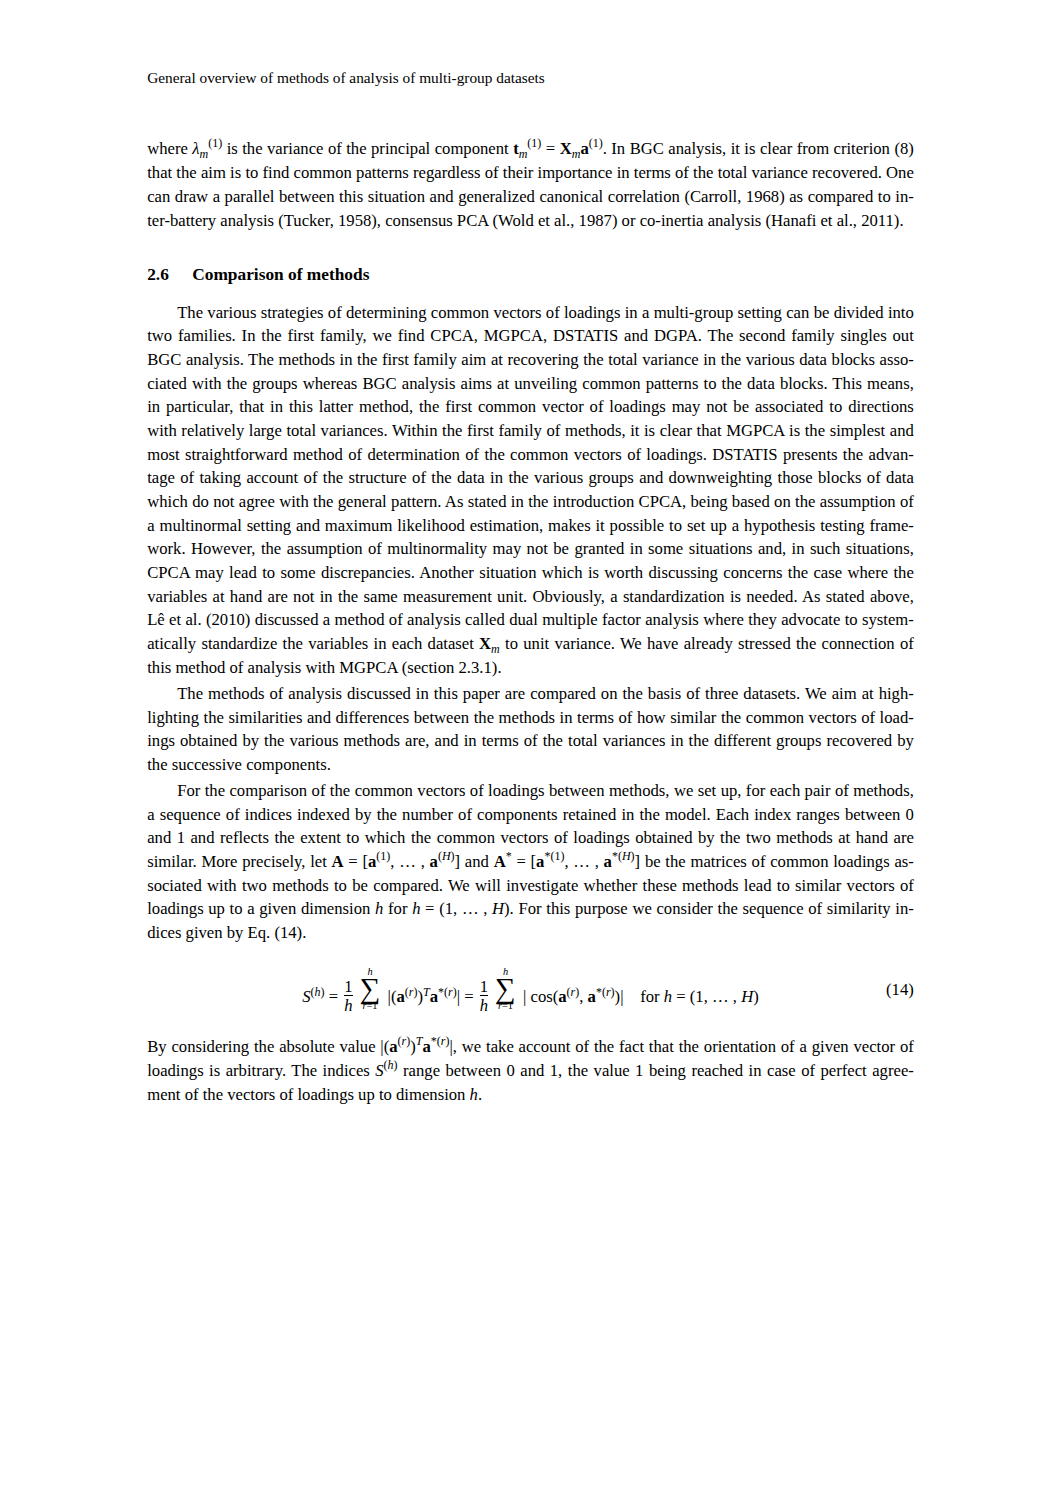General overview of methods of analysis of multi-group datasets
where λm(1) is the variance of the principal component tm(1) = Xma(1). In BGC analysis, it is clear from criterion (8) that the aim is to find common patterns regardless of their importance in terms of the total variance recovered. One can draw a parallel between this situation and generalized canonical correlation (Carroll, 1968) as compared to inter-battery analysis (Tucker, 1958), consensus PCA (Wold et al., 1987) or co-inertia analysis (Hanafi et al., 2011).
2.6 Comparison of methods
The various strategies of determining common vectors of loadings in a multi-group setting can be divided into two families. In the first family, we find CPCA, MGPCA, DSTATIS and DGPA. The second family singles out BGC analysis. The methods in the first family aim at recovering the total variance in the various data blocks associated with the groups whereas BGC analysis aims at unveiling common patterns to the data blocks. This means, in particular, that in this latter method, the first common vector of loadings may not be associated to directions with relatively large total variances. Within the first family of methods, it is clear that MGPCA is the simplest and most straightforward method of determination of the common vectors of loadings. DSTATIS presents the advantage of taking account of the structure of the data in the various groups and downweighting those blocks of data which do not agree with the general pattern. As stated in the introduction CPCA, being based on the assumption of a multinormal setting and maximum likelihood estimation, makes it possible to set up a hypothesis testing framework. However, the assumption of multinormality may not be granted in some situations and, in such situations, CPCA may lead to some discrepancies. Another situation which is worth discussing concerns the case where the variables at hand are not in the same measurement unit. Obviously, a standardization is needed. As stated above, Lê et al. (2010) discussed a method of analysis called dual multiple factor analysis where they advocate to systematically standardize the variables in each dataset Xm to unit variance. We have already stressed the connection of this method of analysis with MGPCA (section 2.3.1).
The methods of analysis discussed in this paper are compared on the basis of three datasets. We aim at highlighting the similarities and differences between the methods in terms of how similar the common vectors of loadings obtained by the various methods are, and in terms of the total variances in the different groups recovered by the successive components.
For the comparison of the common vectors of loadings between methods, we set up, for each pair of methods, a sequence of indices indexed by the number of components retained in the model. Each index ranges between 0 and 1 and reflects the extent to which the common vectors of loadings obtained by the two methods at hand are similar. More precisely, let A = [a(1), … , a(H)] and A* = [a*(1), … , a*(H)] be the matrices of common loadings associated with two methods to be compared. We will investigate whether these methods lead to similar vectors of loadings up to a given dimension h for h = (1, … , H). For this purpose we consider the sequence of similarity indices given by Eq. (14).
S(h) = 1 h h∑r=1 |(a(r))Ta*(r)| = 1 h h∑r=1 | cos(a(r), a*(r))| for h = (1, … , H) (14)
By considering the absolute value |(a(r))Ta*(r)|, we take account of the fact that the orientation of a given vector of loadings is arbitrary. The indices S(h) range between 0 and 1, the value 1 being reached in case of perfect agreement of the vectors of loadings up to dimension h.